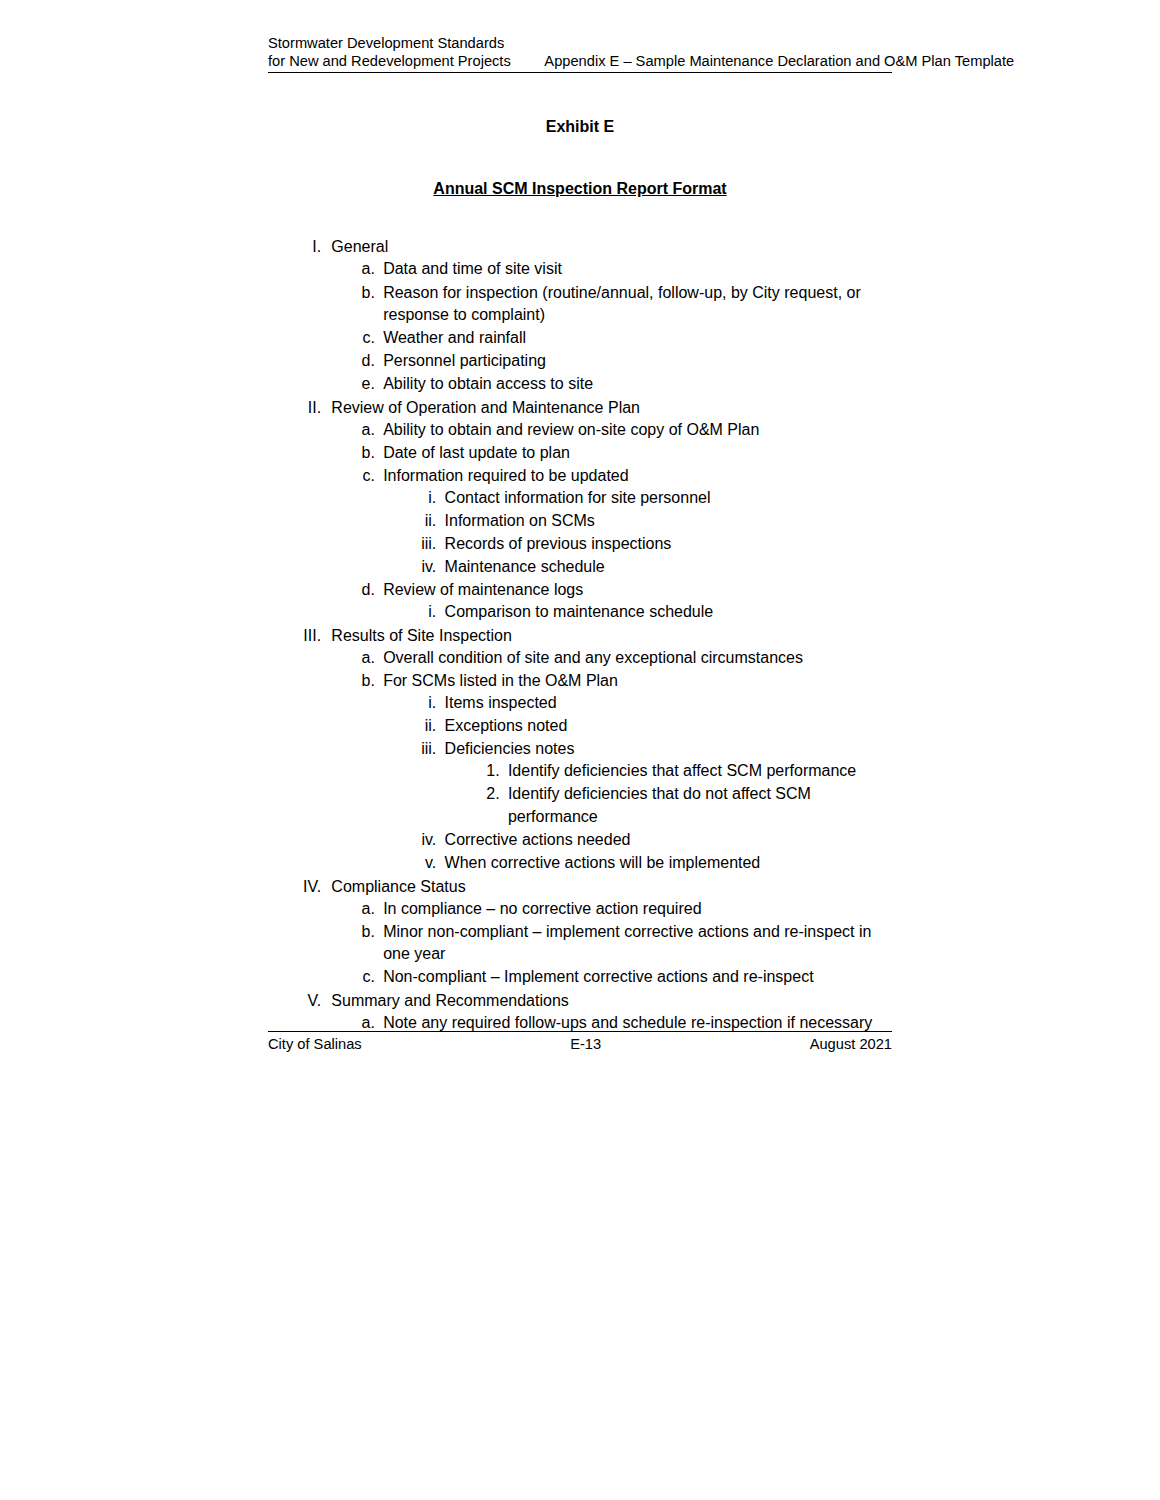Stormwater Development Standards for New and Redevelopment Projects Appendix E – Sample Maintenance Declaration and O&M Plan Template
Exhibit E
Annual SCM Inspection Report Format
General
Data and time of site visit
Reason for inspection (routine/annual, follow-up, by City request, or response to complaint)
Weather and rainfall
Personnel participating
Ability to obtain access to site
Review of Operation and Maintenance Plan
Ability to obtain and review on-site copy of O&M Plan
Date of last update to plan
Information required to be updated
Contact information for site personnel
Information on SCMs
Records of previous inspections
Maintenance schedule
Review of maintenance logs
Comparison to maintenance schedule
Results of Site Inspection
Overall condition of site and any exceptional circumstances
For SCMs listed in the O&M Plan
Items inspected
Exceptions noted
Deficiencies notes
Identify deficiencies that affect SCM performance
Identify deficiencies that do not affect SCM performance
Corrective actions needed
When corrective actions will be implemented
Compliance Status
In compliance – no corrective action required
Minor non-compliant – implement corrective actions and re-inspect in one year
Non-compliant – Implement corrective actions and re-inspect
Summary and Recommendations
Note any required follow-ups and schedule re-inspection if necessary
City of Salinas E-13 August 2021